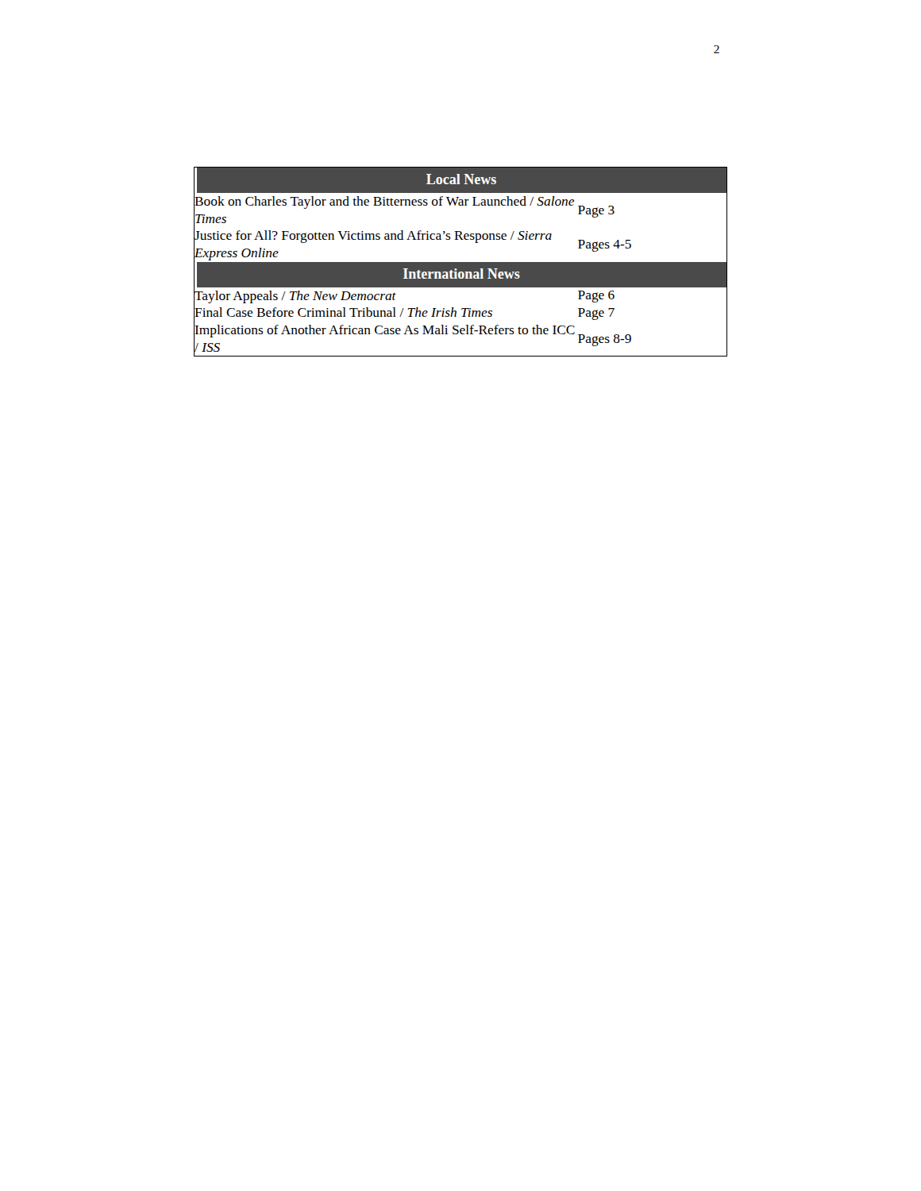2
| Local News |
| Book on Charles Taylor and the Bitterness of War Launched / Salone Times | Page 3 |
| Justice for All? Forgotten Victims and Africa’s Response / Sierra Express Online | Pages 4-5 |
| International News |
| Taylor Appeals / The New Democrat | Page 6 |
| Final Case Before Criminal Tribunal / The Irish Times | Page 7 |
| Implications of Another African Case As Mali Self-Refers to the ICC / ISS | Pages 8-9 |